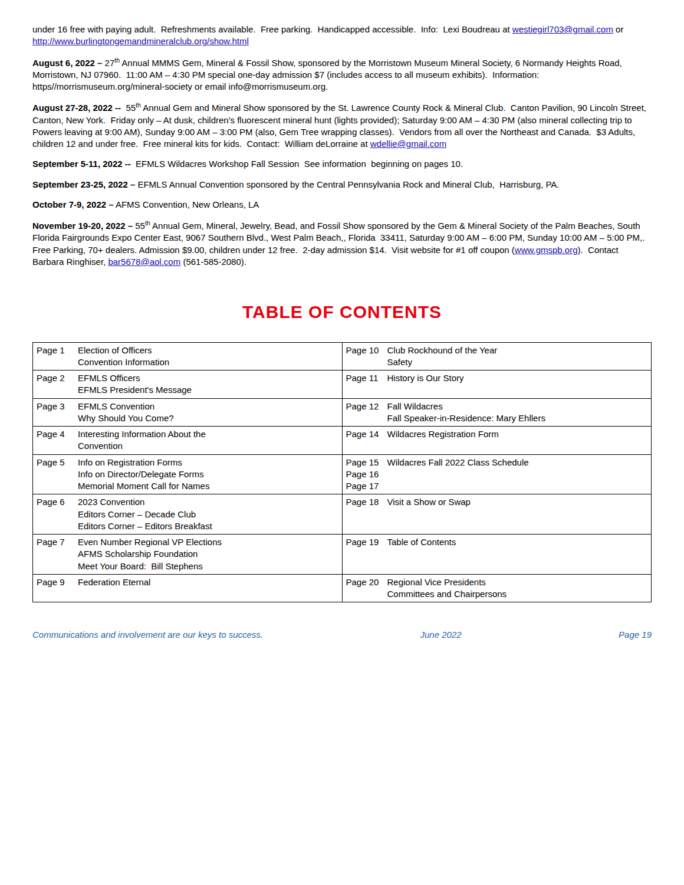under 16 free with paying adult. Refreshments available. Free parking. Handicapped accessible. Info: Lexi Boudreau at westiegirl703@gmail.com or http://www.burlingtongemandmineralclub.org/show.html
August 6, 2022 – 27th Annual MMMS Gem, Mineral & Fossil Show, sponsored by the Morristown Museum Mineral Society, 6 Normandy Heights Road, Morristown, NJ 07960. 11:00 AM – 4:30 PM special one-day admission $7 (includes access to all museum exhibits). Information: https//morrismuseum.org/mineral-society or email info@morrismuseum.org.
August 27-28, 2022 -- 55th Annual Gem and Mineral Show sponsored by the St. Lawrence County Rock & Mineral Club. Canton Pavilion, 90 Lincoln Street, Canton, New York. Friday only – At dusk, children's fluorescent mineral hunt (lights provided); Saturday 9:00 AM – 4:30 PM (also mineral collecting trip to Powers leaving at 9:00 AM), Sunday 9:00 AM – 3:00 PM (also, Gem Tree wrapping classes). Vendors from all over the Northeast and Canada. $3 Adults, children 12 and under free. Free mineral kits for kids. Contact: William deLorraine at wdellie@gmail.com
September 5-11, 2022 -- EFMLS Wildacres Workshop Fall Session See information beginning on pages 10.
September 23-25, 2022 – EFMLS Annual Convention sponsored by the Central Pennsylvania Rock and Mineral Club, Harrisburg, PA.
October 7-9, 2022 – AFMS Convention, New Orleans, LA
November 19-20, 2022 – 55th Annual Gem, Mineral, Jewelry, Bead, and Fossil Show sponsored by the Gem & Mineral Society of the Palm Beaches, South Florida Fairgrounds Expo Center East, 9067 Southern Blvd., West Palm Beach,, Florida 33411, Saturday 9:00 AM – 6:00 PM, Sunday 10:00 AM – 5:00 PM,. Free Parking, 70+ dealers. Admission $9.00, children under 12 free. 2-day admission $14. Visit website for #1 off coupon (www.gmspb.org). Contact Barbara Ringhiser, bar5678@aol.com (561-585-2080).
TABLE OF CONTENTS
| Page 1 Election of Officers Convention Information | Page 10 Club Rockhound of the Year Safety |
| Page 2 EFMLS Officers EFMLS President's Message | Page 11 History is Our Story |
| Page 3 EFMLS Convention Why Should You Come? | Page 12 Fall Wildacres Fall Speaker-in-Residence: Mary Ehllers |
| Page 4 Interesting Information About the Convention | Page 14 Wildacres Registration Form |
| Page 5 Info on Registration Forms Info on Director/Delegate Forms Memorial Moment Call for Names | Page 15 Wildacres Fall 2022 Class Schedule Page 16 Page 17 |
| Page 6 2023 Convention Editors Corner – Decade Club Editors Corner – Editors Breakfast | Page 18 Visit a Show or Swap |
| Page 7 Even Number Regional VP Elections AFMS Scholarship Foundation Meet Your Board: Bill Stephens | Page 19 Table of Contents |
| Page 9 Federation Eternal | Page 20 Regional Vice Presidents Committees and Chairpersons |
Communications and involvement are our keys to success. June 2022 Page 19